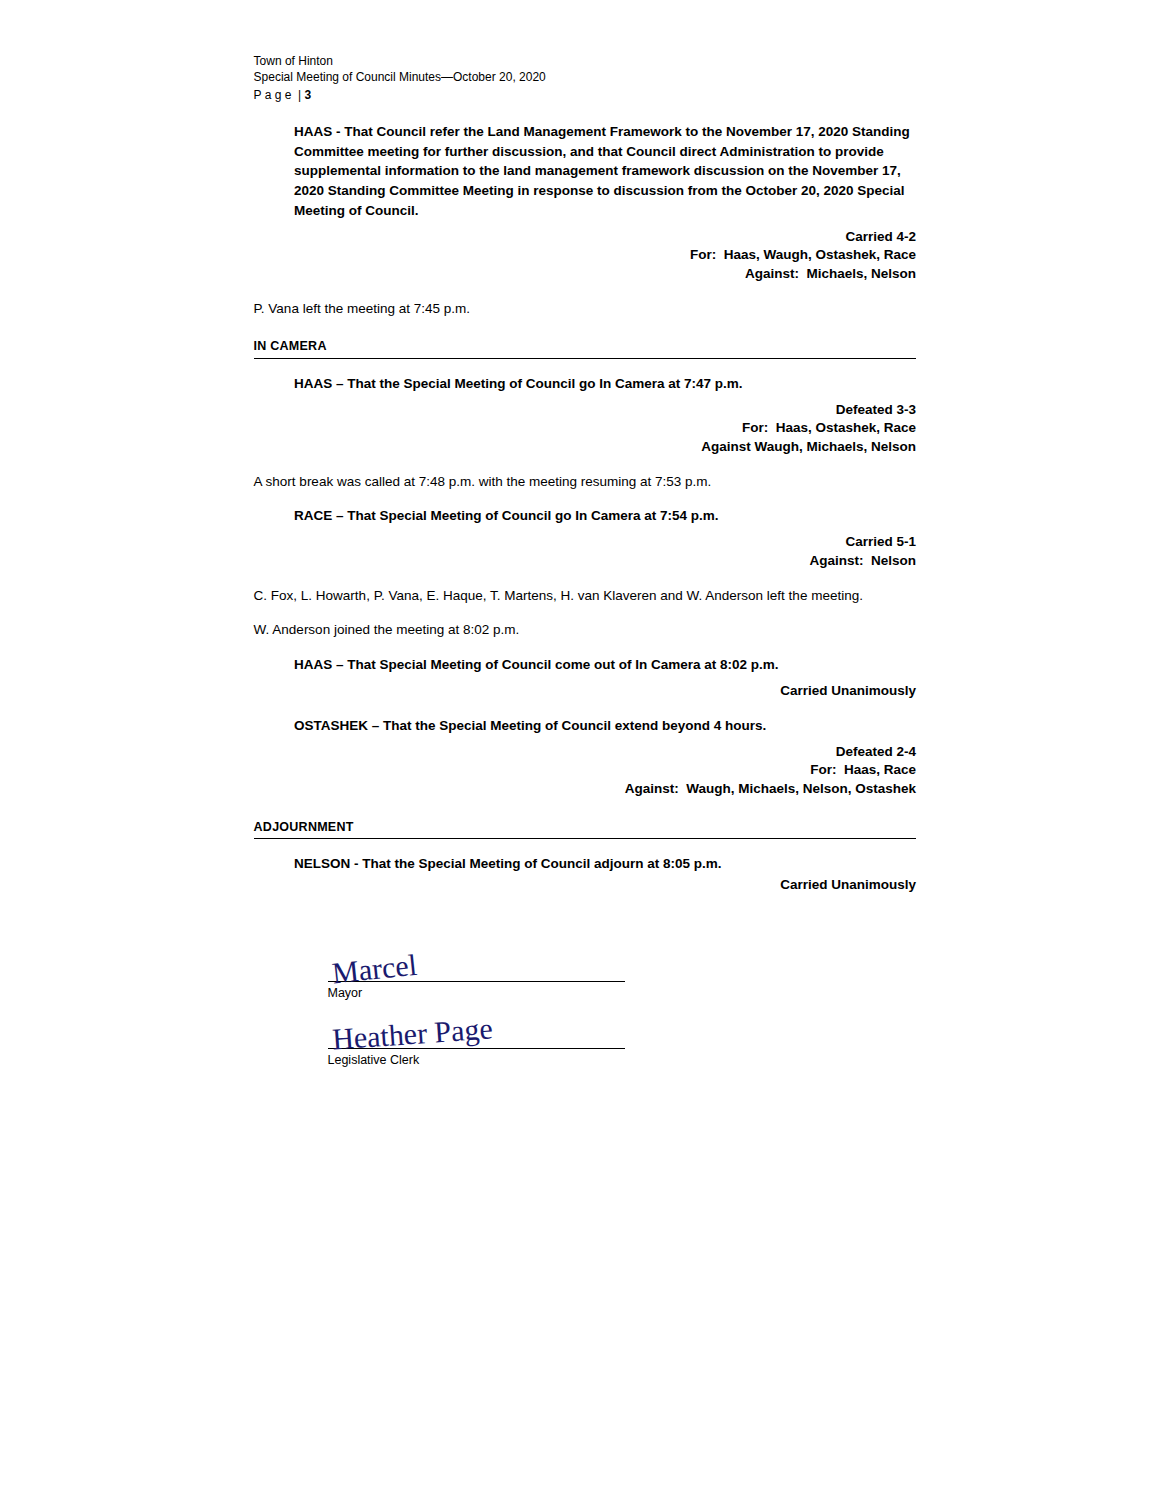Town of Hinton Special Meeting of Council Minutes—October 20, 2020 P a g e | 3
HAAS - That Council refer the Land Management Framework to the November 17, 2020 Standing Committee meeting for further discussion, and that Council direct Administration to provide supplemental information to the land management framework discussion on the November 17, 2020 Standing Committee Meeting in response to discussion from the October 20, 2020 Special Meeting of Council.
Carried 4-2
For: Haas, Waugh, Ostashek, Race
Against: Michaels, Nelson
P. Vana left the meeting at 7:45 p.m.
IN CAMERA
HAAS – That the Special Meeting of Council go In Camera at 7:47 p.m.
Defeated 3-3
For: Haas, Ostashek, Race
Against Waugh, Michaels, Nelson
A short break was called at 7:48 p.m. with the meeting resuming at 7:53 p.m.
RACE – That Special Meeting of Council go In Camera at 7:54 p.m.
Carried 5-1
Against: Nelson
C. Fox, L. Howarth, P. Vana, E. Haque, T. Martens, H. van Klaveren and W. Anderson left the meeting.
W. Anderson joined the meeting at 8:02 p.m.
HAAS – That Special Meeting of Council come out of In Camera at 8:02 p.m.
Carried Unanimously
OSTASHEK – That the Special Meeting of Council extend beyond 4 hours.
Defeated 2-4
For: Haas, Race
Against: Waugh, Michaels, Nelson, Ostashek
ADJOURNMENT
NELSON - That the Special Meeting of Council adjourn at 8:05 p.m.
Carried Unanimously
Marcel
Mayor
Heather Page
Legislative Clerk